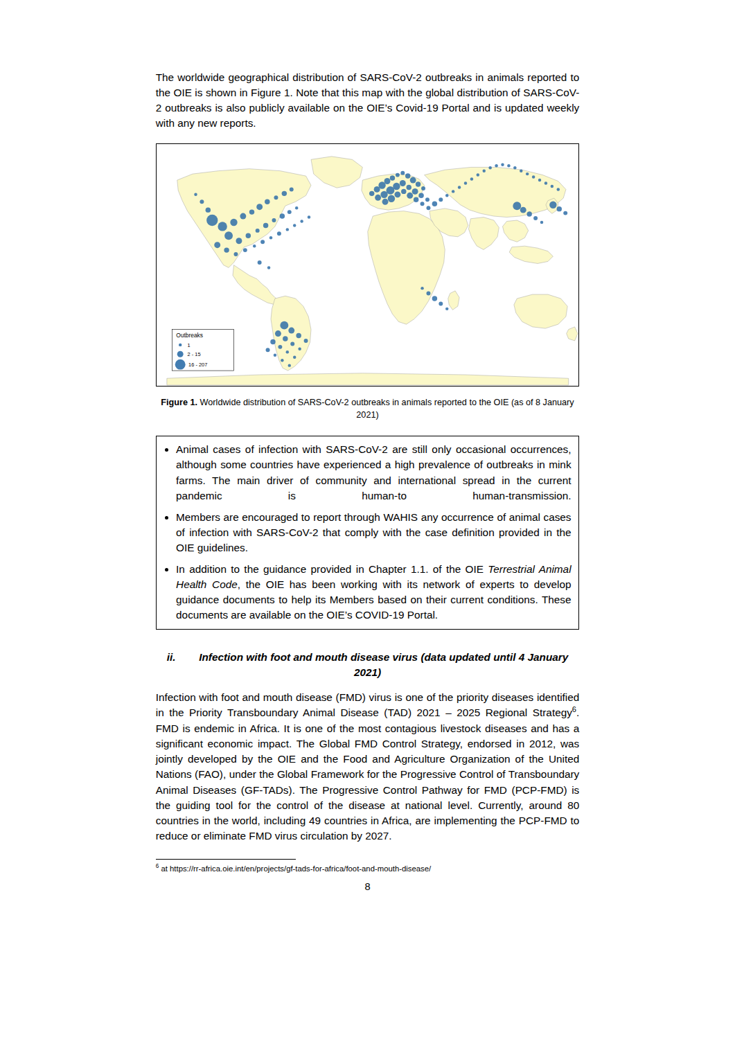The worldwide geographical distribution of SARS-CoV-2 outbreaks in animals reported to the OIE is shown in Figure 1. Note that this map with the global distribution of SARS-CoV-2 outbreaks is also publicly available on the OIE’s Covid-19 Portal and is updated weekly with any new reports.
Outbreaks 1 2 - 15 16 - 207
Figure 1. Worldwide distribution of SARS-CoV-2 outbreaks in animals reported to the OIE (as of 8 January 2021)
Animal cases of infection with SARS-CoV-2 are still only occasional occurrences, although some countries have experienced a high prevalence of outbreaks in mink farms. The main driver of community and international spread in the current pandemic is human-to human-transmission.
Members are encouraged to report through WAHIS any occurrence of animal cases of infection with SARS-CoV-2 that comply with the case definition provided in the OIE guidelines.
In addition to the guidance provided in Chapter 1.1. of the OIE Terrestrial Animal Health Code, the OIE has been working with its network of experts to develop guidance documents to help its Members based on their current conditions. These documents are available on the OIE’s COVID-19 Portal.
ii. Infection with foot and mouth disease virus (data updated until 4 January 2021)
Infection with foot and mouth disease (FMD) virus is one of the priority diseases identified in the Priority Transboundary Animal Disease (TAD) 2021 – 2025 Regional Strategy6. FMD is endemic in Africa. It is one of the most contagious livestock diseases and has a significant economic impact. The Global FMD Control Strategy, endorsed in 2012, was jointly developed by the OIE and the Food and Agriculture Organization of the United Nations (FAO), under the Global Framework for the Progressive Control of Transboundary Animal Diseases (GF-TADs). The Progressive Control Pathway for FMD (PCP-FMD) is the guiding tool for the control of the disease at national level. Currently, around 80 countries in the world, including 49 countries in Africa, are implementing the PCP-FMD to reduce or eliminate FMD virus circulation by 2027.
6 at https://rr-africa.oie.int/en/projects/gf-tads-for-africa/foot-and-mouth-disease/
8